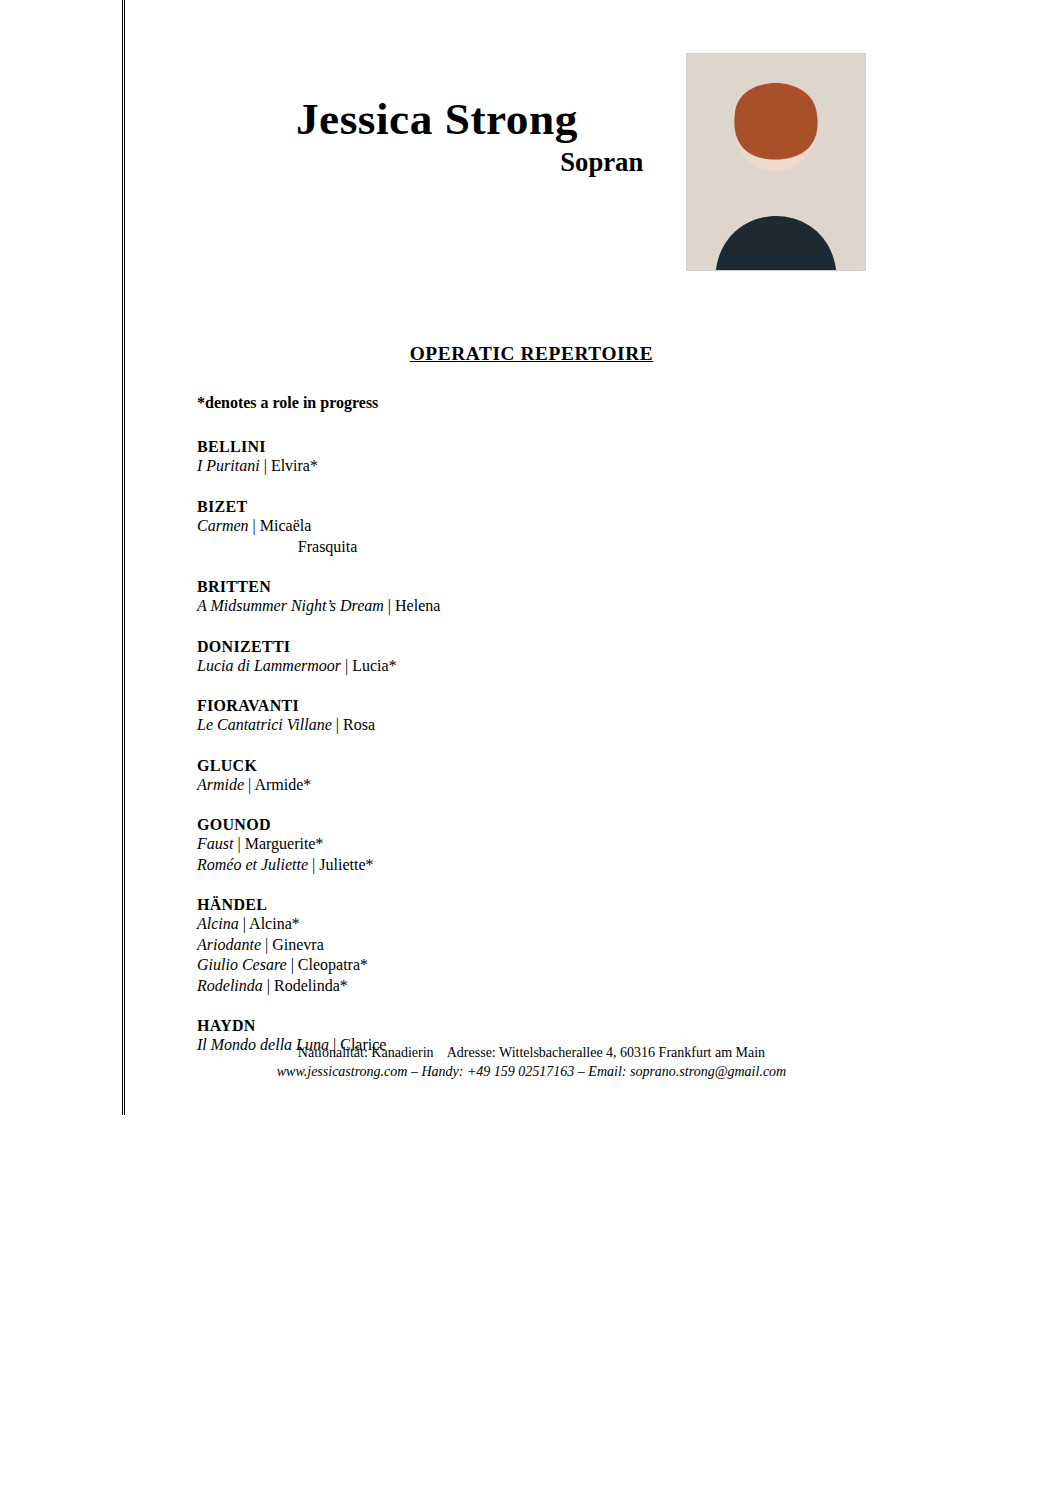Jessica Strong
Sopran
OPERATIC REPERTOIRE
*denotes a role in progress
BELLINI
I Puritani | Elvira*
BIZET
Carmen | Micaëla
Frasquita
BRITTEN
A Midsummer Night’s Dream | Helena
DONIZETTI
Lucia di Lammermoor | Lucia*
FIORAVANTI
Le Cantatrici Villane | Rosa
GLUCK
Armide | Armide*
GOUNOD
Faust | Marguerite*
Roméo et Juliette | Juliette*
HÄNDEL
Alcina | Alcina*
Ariodante | Ginevra
Giulio Cesare | Cleopatra*
Rodelinda | Rodelinda*
HAYDN
Il Mondo della Luna | Clarice
Nationalität: Kanadierin Adresse: Wittelsbacherallee 4, 60316 Frankfurt am Main
www.jessicastrong.com – Handy: +49 159 02517163 – Email: soprano.strong@gmail.com